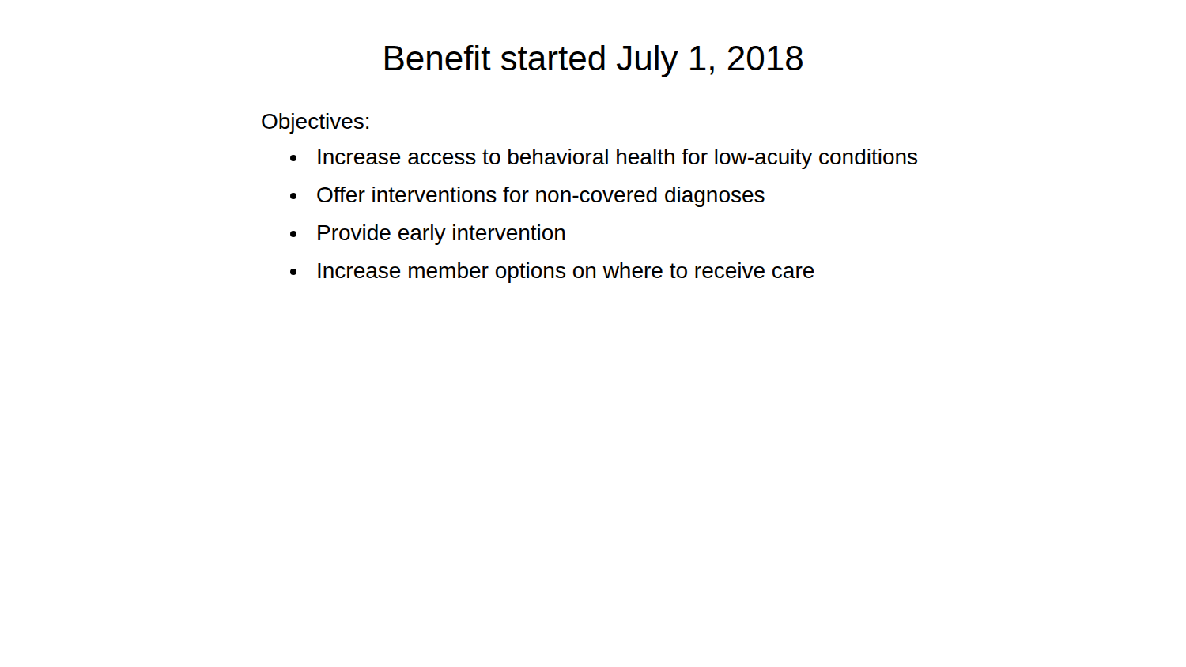Benefit started July 1, 2018
Objectives:
Increase access to behavioral health for low-acuity conditions
Offer interventions for non-covered diagnoses
Provide early intervention
Increase member options on where to receive care